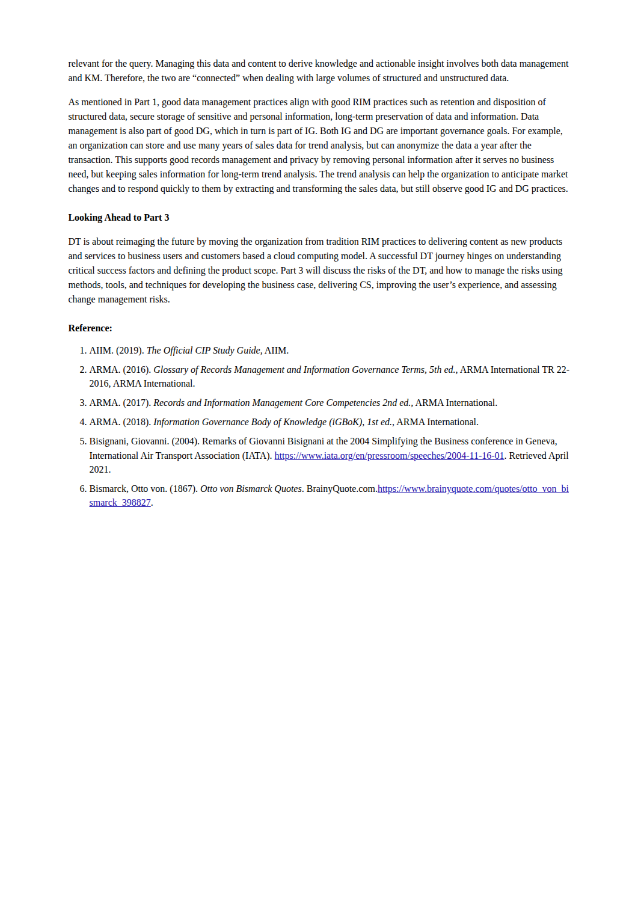relevant for the query. Managing this data and content to derive knowledge and actionable insight involves both data management and KM. Therefore, the two are “connected” when dealing with large volumes of structured and unstructured data.
As mentioned in Part 1, good data management practices align with good RIM practices such as retention and disposition of structured data, secure storage of sensitive and personal information, long-term preservation of data and information. Data management is also part of good DG, which in turn is part of IG. Both IG and DG are important governance goals. For example, an organization can store and use many years of sales data for trend analysis, but can anonymize the data a year after the transaction. This supports good records management and privacy by removing personal information after it serves no business need, but keeping sales information for long-term trend analysis. The trend analysis can help the organization to anticipate market changes and to respond quickly to them by extracting and transforming the sales data, but still observe good IG and DG practices.
Looking Ahead to Part 3
DT is about reimaging the future by moving the organization from tradition RIM practices to delivering content as new products and services to business users and customers based a cloud computing model. A successful DT journey hinges on understanding critical success factors and defining the product scope. Part 3 will discuss the risks of the DT, and how to manage the risks using methods, tools, and techniques for developing the business case, delivering CS, improving the user’s experience, and assessing change management risks.
Reference:
AIIM. (2019). The Official CIP Study Guide, AIIM.
ARMA. (2016). Glossary of Records Management and Information Governance Terms, 5th ed., ARMA International TR 22-2016, ARMA International.
ARMA. (2017). Records and Information Management Core Competencies 2nd ed., ARMA International.
ARMA. (2018). Information Governance Body of Knowledge (iGBoK), 1st ed., ARMA International.
Bisignani, Giovanni. (2004). Remarks of Giovanni Bisignani at the 2004 Simplifying the Business conference in Geneva, International Air Transport Association (IATA). https://www.iata.org/en/pressroom/speeches/2004-11-16-01. Retrieved April 2021.
Bismarck, Otto von. (1867). Otto von Bismarck Quotes. BrainyQuote.com.https://www.brainyquote.com/quotes/otto_von_bismarck_398827.